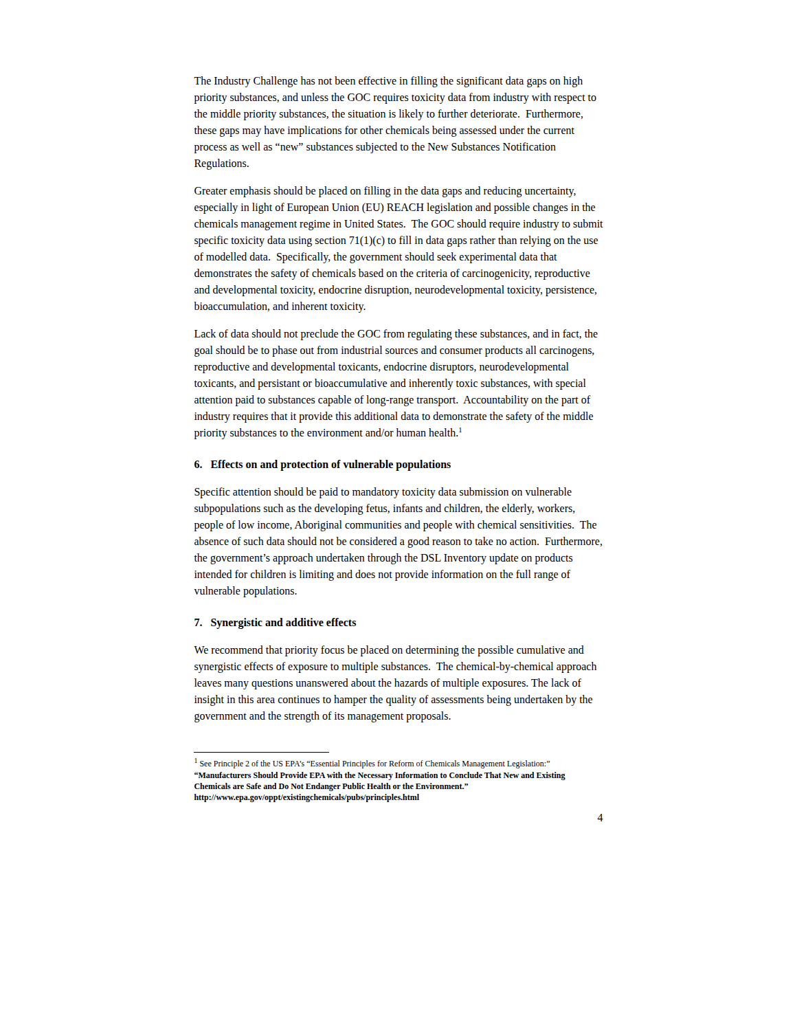The Industry Challenge has not been effective in filling the significant data gaps on high priority substances, and unless the GOC requires toxicity data from industry with respect to the middle priority substances, the situation is likely to further deteriorate. Furthermore, these gaps may have implications for other chemicals being assessed under the current process as well as “new” substances subjected to the New Substances Notification Regulations.
Greater emphasis should be placed on filling in the data gaps and reducing uncertainty, especially in light of European Union (EU) REACH legislation and possible changes in the chemicals management regime in United States. The GOC should require industry to submit specific toxicity data using section 71(1)(c) to fill in data gaps rather than relying on the use of modelled data. Specifically, the government should seek experimental data that demonstrates the safety of chemicals based on the criteria of carcinogenicity, reproductive and developmental toxicity, endocrine disruption, neurodevelopmental toxicity, persistence, bioaccumulation, and inherent toxicity.
Lack of data should not preclude the GOC from regulating these substances, and in fact, the goal should be to phase out from industrial sources and consumer products all carcinogens, reproductive and developmental toxicants, endocrine disruptors, neurodevelopmental toxicants, and persistant or bioaccumulative and inherently toxic substances, with special attention paid to substances capable of long-range transport. Accountability on the part of industry requires that it provide this additional data to demonstrate the safety of the middle priority substances to the environment and/or human health.1
6. Effects on and protection of vulnerable populations
Specific attention should be paid to mandatory toxicity data submission on vulnerable subpopulations such as the developing fetus, infants and children, the elderly, workers, people of low income, Aboriginal communities and people with chemical sensitivities. The absence of such data should not be considered a good reason to take no action. Furthermore, the government’s approach undertaken through the DSL Inventory update on products intended for children is limiting and does not provide information on the full range of vulnerable populations.
7. Synergistic and additive effects
We recommend that priority focus be placed on determining the possible cumulative and synergistic effects of exposure to multiple substances. The chemical-by-chemical approach leaves many questions unanswered about the hazards of multiple exposures. The lack of insight in this area continues to hamper the quality of assessments being undertaken by the government and the strength of its management proposals.
1 See Principle 2 of the US EPA’s “Essential Principles for Reform of Chemicals Management Legislation:” “Manufacturers Should Provide EPA with the Necessary Information to Conclude That New and Existing Chemicals are Safe and Do Not Endanger Public Health or the Environment.” http://www.epa.gov/oppt/existingchemicals/pubs/principles.html
4